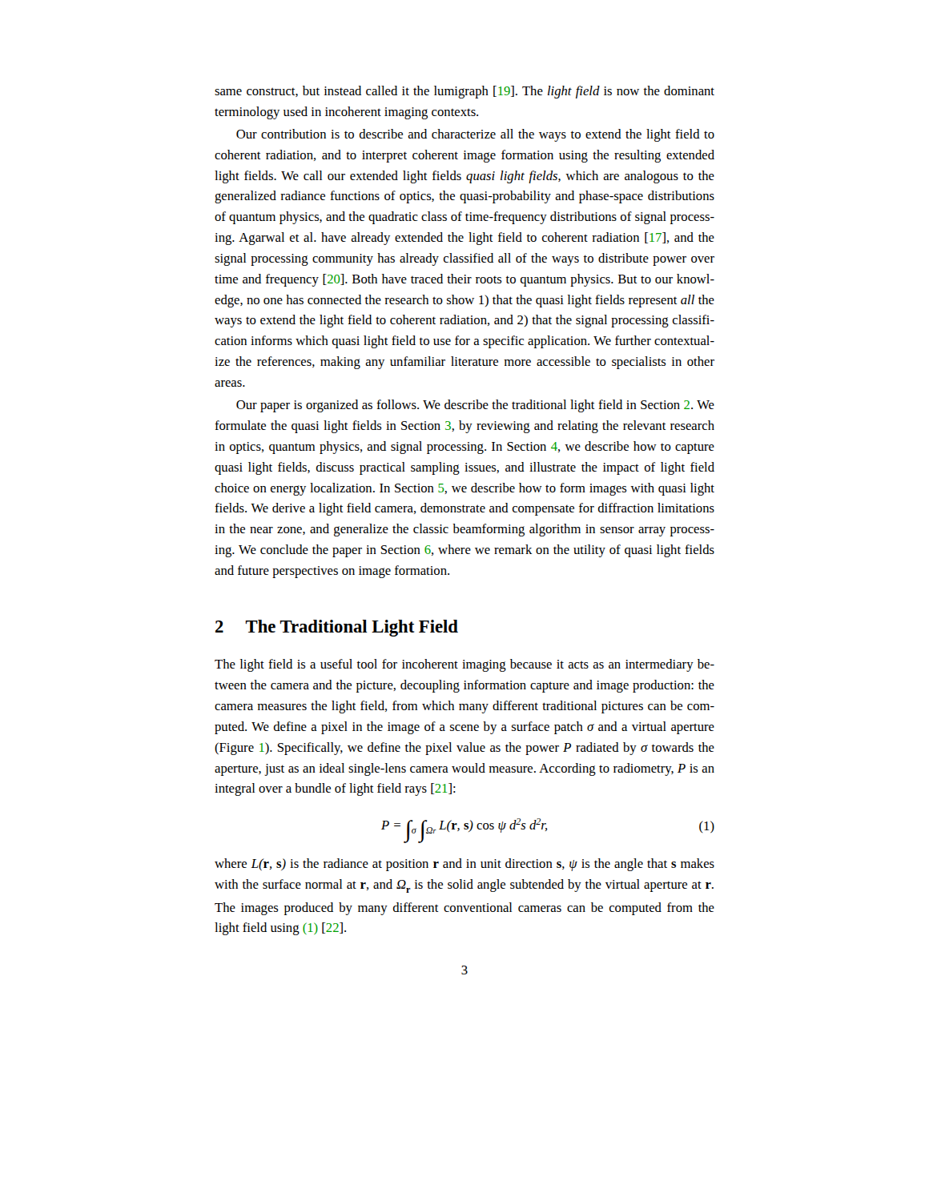same construct, but instead called it the lumigraph [19]. The light field is now the dominant terminology used in incoherent imaging contexts.
Our contribution is to describe and characterize all the ways to extend the light field to coherent radiation, and to interpret coherent image formation using the resulting extended light fields. We call our extended light fields quasi light fields, which are analogous to the generalized radiance functions of optics, the quasi-probability and phase-space distributions of quantum physics, and the quadratic class of time-frequency distributions of signal processing. Agarwal et al. have already extended the light field to coherent radiation [17], and the signal processing community has already classified all of the ways to distribute power over time and frequency [20]. Both have traced their roots to quantum physics. But to our knowledge, no one has connected the research to show 1) that the quasi light fields represent all the ways to extend the light field to coherent radiation, and 2) that the signal processing classification informs which quasi light field to use for a specific application. We further contextualize the references, making any unfamiliar literature more accessible to specialists in other areas.
Our paper is organized as follows. We describe the traditional light field in Section 2. We formulate the quasi light fields in Section 3, by reviewing and relating the relevant research in optics, quantum physics, and signal processing. In Section 4, we describe how to capture quasi light fields, discuss practical sampling issues, and illustrate the impact of light field choice on energy localization. In Section 5, we describe how to form images with quasi light fields. We derive a light field camera, demonstrate and compensate for diffraction limitations in the near zone, and generalize the classic beamforming algorithm in sensor array processing. We conclude the paper in Section 6, where we remark on the utility of quasi light fields and future perspectives on image formation.
2 The Traditional Light Field
The light field is a useful tool for incoherent imaging because it acts as an intermediary between the camera and the picture, decoupling information capture and image production: the camera measures the light field, from which many different traditional pictures can be computed. We define a pixel in the image of a scene by a surface patch σ and a virtual aperture (Figure 1). Specifically, we define the pixel value as the power P radiated by σ towards the aperture, just as an ideal single-lens camera would measure. According to radiometry, P is an integral over a bundle of light field rays [21]:
P = ∫σ ∫Ωr L(r, s) cos ψ d2s d2r, (1)
where L(r, s) is the radiance at position r and in unit direction s, ψ is the angle that s makes with the surface normal at r, and Ωr is the solid angle subtended by the virtual aperture at r. The images produced by many different conventional cameras can be computed from the light field using (1) [22].
3